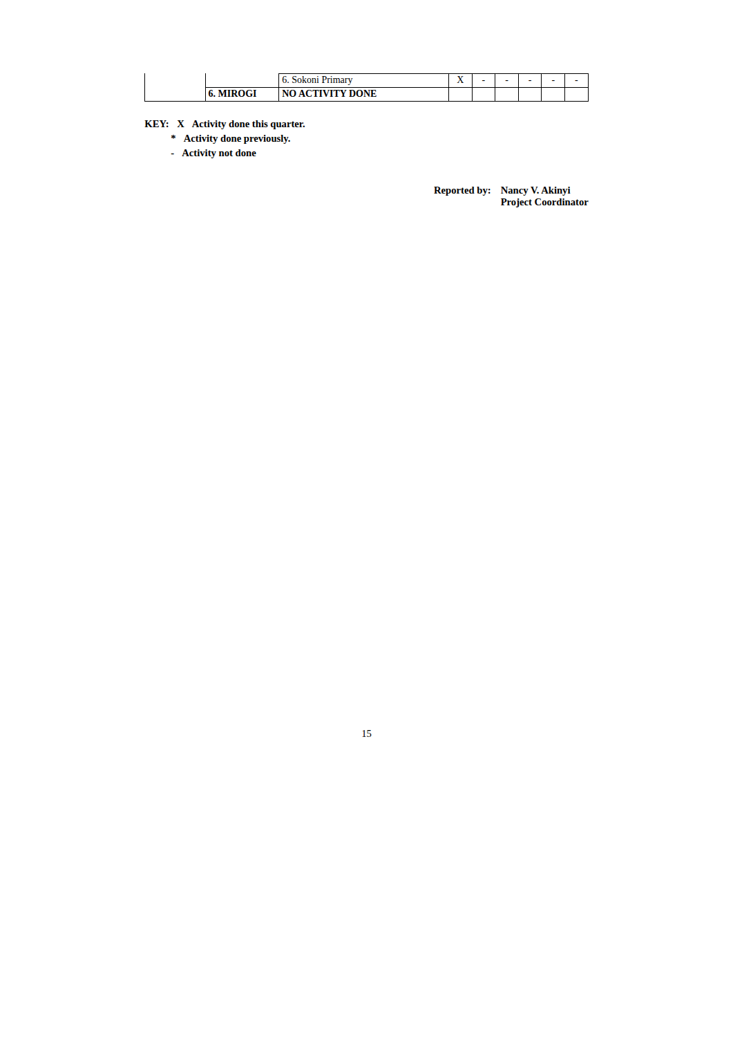| | | 6. Sokoni Primary | X | - | - | - | - | - |
| | 6. MIROGI | NO ACTIVITY DONE | | | | | | |
KEY: X Activity done this quarter. * Activity done previously. - Activity not done
Reported by:
Nancy V. Akinyi
Project Coordinator
15